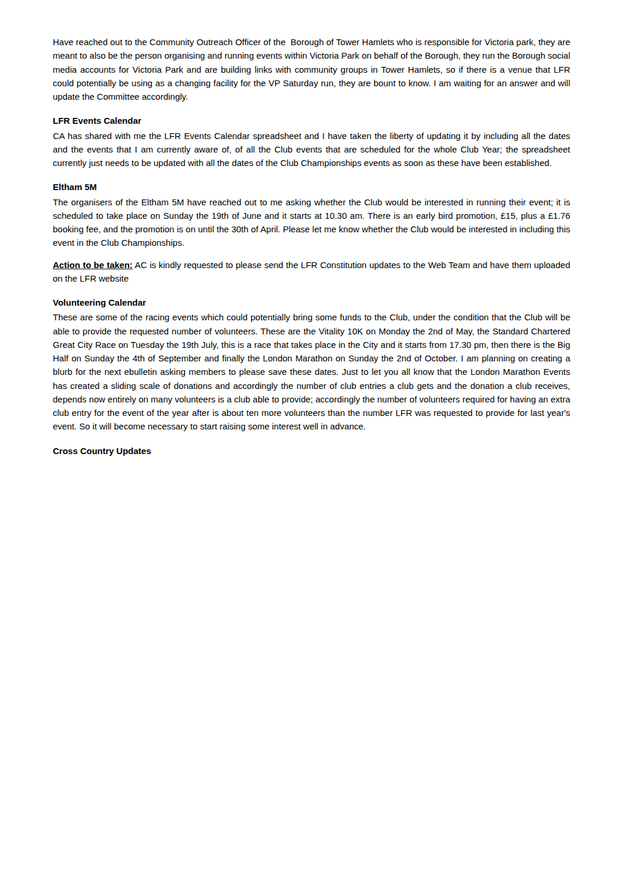Have reached out to the Community Outreach Officer of the Borough of Tower Hamlets who is responsible for Victoria park, they are meant to also be the person organising and running events within Victoria Park on behalf of the Borough, they run the Borough social media accounts for Victoria Park and are building links with community groups in Tower Hamlets, so if there is a venue that LFR could potentially be using as a changing facility for the VP Saturday run, they are bount to know. I am waiting for an answer and will update the Committee accordingly.
LFR Events Calendar
CA has shared with me the LFR Events Calendar spreadsheet and I have taken the liberty of updating it by including all the dates and the events that I am currently aware of, of all the Club events that are scheduled for the whole Club Year; the spreadsheet currently just needs to be updated with all the dates of the Club Championships events as soon as these have been established.
Eltham 5M
The organisers of the Eltham 5M have reached out to me asking whether the Club would be interested in running their event; it is scheduled to take place on Sunday the 19th of June and it starts at 10.30 am. There is an early bird promotion, £15, plus a £1.76 booking fee, and the promotion is on until the 30th of April. Please let me know whether the Club would be interested in including this event in the Club Championships.
Action to be taken: AC is kindly requested to please send the LFR Constitution updates to the Web Team and have them uploaded on the LFR website
Volunteering Calendar
These are some of the racing events which could potentially bring some funds to the Club, under the condition that the Club will be able to provide the requested number of volunteers. These are the Vitality 10K on Monday the 2nd of May, the Standard Chartered Great City Race on Tuesday the 19th July, this is a race that takes place in the City and it starts from 17.30 pm, then there is the Big Half on Sunday the 4th of September and finally the London Marathon on Sunday the 2nd of October. I am planning on creating a blurb for the next ebulletin asking members to please save these dates. Just to let you all know that the London Marathon Events has created a sliding scale of donations and accordingly the number of club entries a club gets and the donation a club receives, depends now entirely on many volunteers is a club able to provide; accordingly the number of volunteers required for having an extra club entry for the event of the year after is about ten more volunteers than the number LFR was requested to provide for last year's event. So it will become necessary to start raising some interest well in advance.
Cross Country Updates